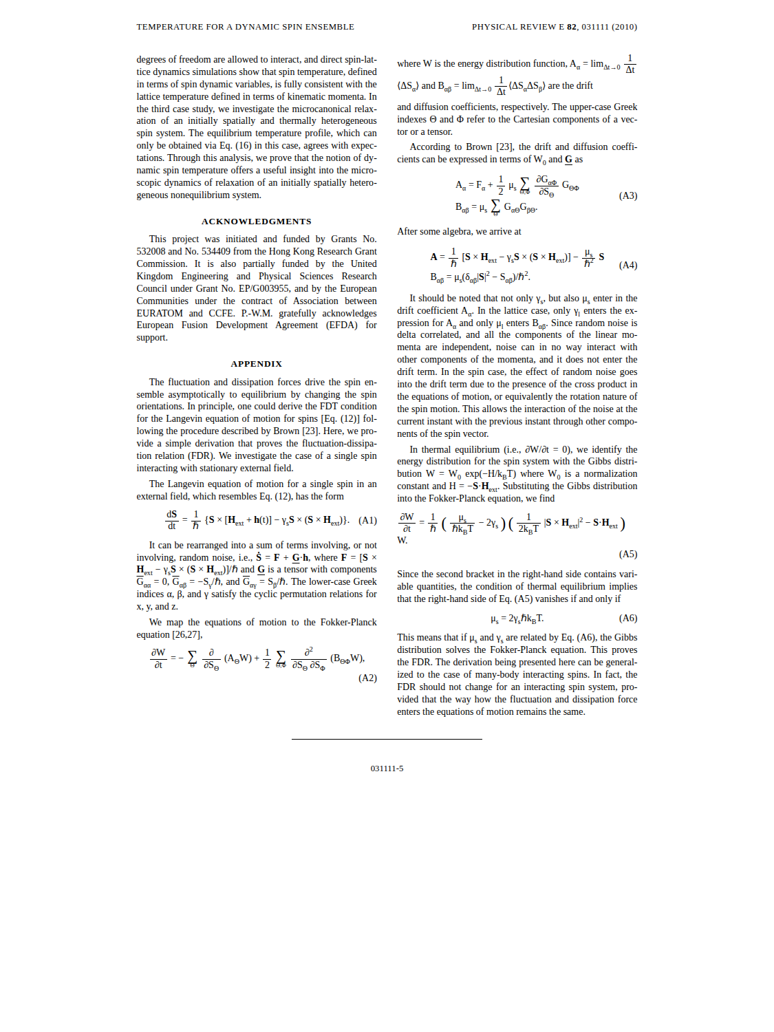Temperature for a dynamic spin ensemble
Physical Review E 82, 031111 (2010)
degrees of freedom are allowed to interact, and direct spin-lattice dynamics simulations show that spin temperature, defined in terms of spin dynamic variables, is fully consistent with the lattice temperature defined in terms of kinematic momenta. In the third case study, we investigate the microcanonical relaxation of an initially spatially and thermally heterogeneous spin system. The equilibrium temperature profile, which can only be obtained via Eq. (16) in this case, agrees with expectations. Through this analysis, we prove that the notion of dynamic spin temperature offers a useful insight into the microscopic dynamics of relaxation of an initially spatially heterogeneous nonequilibrium system.
Acknowledgments
This project was initiated and funded by Grants No. 532008 and No. 534409 from the Hong Kong Research Grant Commission. It is also partially funded by the United Kingdom Engineering and Physical Sciences Research Council under Grant No. EP/G003955, and by the European Communities under the contract of Association between EURATOM and CCFE. P.-W.M. gratefully acknowledges European Fusion Development Agreement (EFDA) for support.
Appendix
The fluctuation and dissipation forces drive the spin ensemble asymptotically to equilibrium by changing the spin orientations. In principle, one could derive the FDT condition for the Langevin equation of motion for spins [Eq. (12)] following the procedure described by Brown [23]. Here, we provide a simple derivation that proves the fluctuation-dissipation relation (FDR). We investigate the case of a single spin interacting with stationary external field.
The Langevin equation of motion for a single spin in an external field, which resembles Eq. (12), has the form
dS dt = 1 ℏ {S × [Hext + h(t)] − γsS × (S × Hext)}. (A1)
It can be rearranged into a sum of terms involving, or not involving, random noise, i.e., Ṡ = F + G·h, where F = [S × Hext − γsS × (S × Hext)]/ℏ and G is a tensor with components Gαα = 0, Gαβ = −Sγ/ℏ, and Gαγ = Sβ/ℏ. The lower-case Greek indices α, β, and γ satisfy the cyclic permutation relations for x, y, and z.
We map the equations of motion to the Fokker-Planck equation [26,27],
∂W∂t = − ∑Θ ∂∂SΘ (AΘW) + 12 ∑Θ,Φ ∂2∂SΘ ∂SΦ (BΘΦW),
(A2)
where W is the energy distribution function, Aα = limΔt→0 1 Δt⟨ΔSα⟩ and Bαβ = limΔt→0 1 Δt⟨ΔSαΔSβ⟩ are the drift
and diffusion coefficients, respectively. The upper-case Greek indexes Θ and Φ refer to the Cartesian components of a vector or a tensor.
According to Brown [23], the drift and diffusion coefficients can be expressed in terms of W0 and G as
Aα = Fα + 12 μs ∑Θ,Φ ∂GαΦ∂SΘ GΘΦ Bαβ = μs ∑Θ GαΘGβΘ. (A3)
After some algebra, we arrive at
A = 1 ℏ [S × Hext − γsS × (S × Hext)] − μs ℏ2 S Bαβ = μs(δαβ|S|2 − Sαβ)/ℏ2. (A4)
It should be noted that not only γs, but also μs enter in the drift coefficient Aα. In the lattice case, only γl enters the expression for Aα and only μl enters Bαβ. Since random noise is delta correlated, and all the components of the linear momenta are independent, noise can in no way interact with other components of the momenta, and it does not enter the drift term. In the spin case, the effect of random noise goes into the drift term due to the presence of the cross product in the equations of motion, or equivalently the rotation nature of the spin motion. This allows the interaction of the noise at the current instant with the previous instant through other components of the spin vector.
In thermal equilibrium (i.e., ∂W/∂t = 0), we identify the energy distribution for the spin system with the Gibbs distribution W = W0 exp(−H/kBT) where W0 is a normalization constant and H = −S·Hext. Substituting the Gibbs distribution into the Fokker-Planck equation, we find
∂W∂t = 1 ℏ ( μs ℏkBT − 2γs ) ( 12kBT |S × Hext|2 − S·Hext ) W.
(A5)
Since the second bracket in the right-hand side contains variable quantities, the condition of thermal equilibrium implies that the right-hand side of Eq. (A5) vanishes if and only if
μs = 2γsℏkBT. (A6)
This means that if μs and γs are related by Eq. (A6), the Gibbs distribution solves the Fokker-Planck equation. This proves the FDR. The derivation being presented here can be generalized to the case of many-body interacting spins. In fact, the FDR should not change for an interacting spin system, provided that the way how the fluctuation and dissipation force enters the equations of motion remains the same.
031111-5